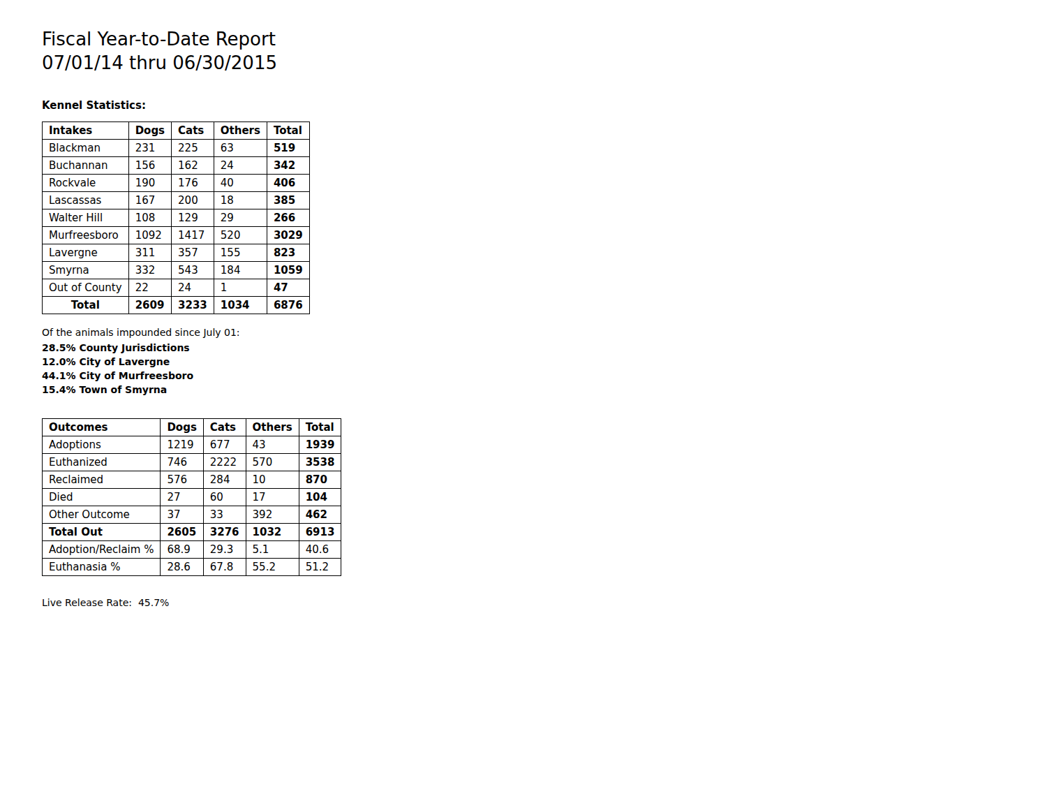Fiscal Year-to-Date Report
07/01/14 thru 06/30/2015
Kennel Statistics:
| Intakes | Dogs | Cats | Others | Total |
| --- | --- | --- | --- | --- |
| Blackman | 231 | 225 | 63 | 519 |
| Buchannan | 156 | 162 | 24 | 342 |
| Rockvale | 190 | 176 | 40 | 406 |
| Lascassas | 167 | 200 | 18 | 385 |
| Walter Hill | 108 | 129 | 29 | 266 |
| Murfreesboro | 1092 | 1417 | 520 | 3029 |
| Lavergne | 311 | 357 | 155 | 823 |
| Smyrna | 332 | 543 | 184 | 1059 |
| Out of County | 22 | 24 | 1 | 47 |
| Total | 2609 | 3233 | 1034 | 6876 |
Of the animals impounded since July 01:
28.5% County Jurisdictions
12.0% City of Lavergne
44.1% City of Murfreesboro
15.4% Town of Smyrna
| Outcomes | Dogs | Cats | Others | Total |
| --- | --- | --- | --- | --- |
| Adoptions | 1219 | 677 | 43 | 1939 |
| Euthanized | 746 | 2222 | 570 | 3538 |
| Reclaimed | 576 | 284 | 10 | 870 |
| Died | 27 | 60 | 17 | 104 |
| Other Outcome | 37 | 33 | 392 | 462 |
| Total Out | 2605 | 3276 | 1032 | 6913 |
| Adoption/Reclaim % | 68.9 | 29.3 | 5.1 | 40.6 |
| Euthanasia % | 28.6 | 67.8 | 55.2 | 51.2 |
Live Release Rate: 45.7%